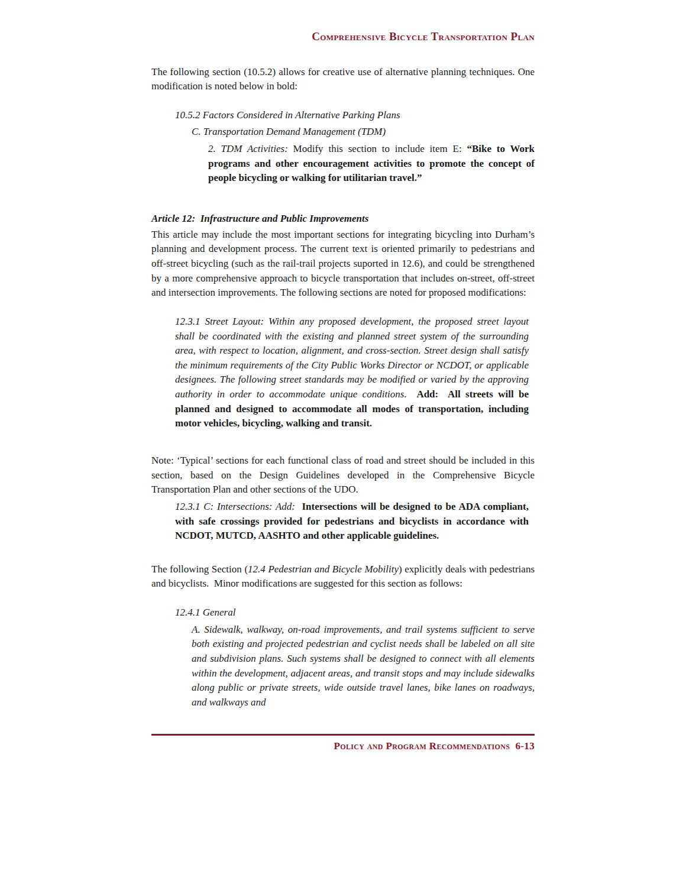Comprehensive Bicycle Transportation Plan
The following section (10.5.2) allows for creative use of alternative planning techniques. One modification is noted below in bold:
10.5.2 Factors Considered in Alternative Parking Plans
C. Transportation Demand Management (TDM)
2. TDM Activities: Modify this section to include item E: “Bike to Work programs and other encouragement activities to promote the concept of people bicycling or walking for utilitarian travel.”
Article 12: Infrastructure and Public Improvements
This article may include the most important sections for integrating bicycling into Durham’s planning and development process. The current text is oriented primarily to pedestrians and off-street bicycling (such as the rail-trail projects suported in 12.6), and could be strengthened by a more comprehensive approach to bicycle transportation that includes on-street, off-street and intersection improvements. The following sections are noted for proposed modifications:
12.3.1 Street Layout: Within any proposed development, the proposed street layout shall be coordinated with the existing and planned street system of the surrounding area, with respect to location, alignment, and cross-section. Street design shall satisfy the minimum requirements of the City Public Works Director or NCDOT, or applicable designees. The following street standards may be modified or varied by the approving authority in order to accommodate unique conditions. Add: All streets will be planned and designed to accommodate all modes of transportation, including motor vehicles, bicycling, walking and transit.
Note: ‘Typical’ sections for each functional class of road and street should be included in this section, based on the Design Guidelines developed in the Comprehensive Bicycle Transportation Plan and other sections of the UDO.
12.3.1 C: Intersections: Add: Intersections will be designed to be ADA compliant, with safe crossings provided for pedestrians and bicyclists in accordance with NCDOT, MUTCD, AASHTO and other applicable guidelines.
The following Section (12.4 Pedestrian and Bicycle Mobility) explicitly deals with pedestrians and bicyclists. Minor modifications are suggested for this section as follows:
12.4.1 General
A. Sidewalk, walkway, on-road improvements, and trail systems sufficient to serve both existing and projected pedestrian and cyclist needs shall be labeled on all site and subdivision plans. Such systems shall be designed to connect with all elements within the development, adjacent areas, and transit stops and may include sidewalks along public or private streets, wide outside travel lanes, bike lanes on roadways, and walkways and
Policy and Program Recommendations 6-13